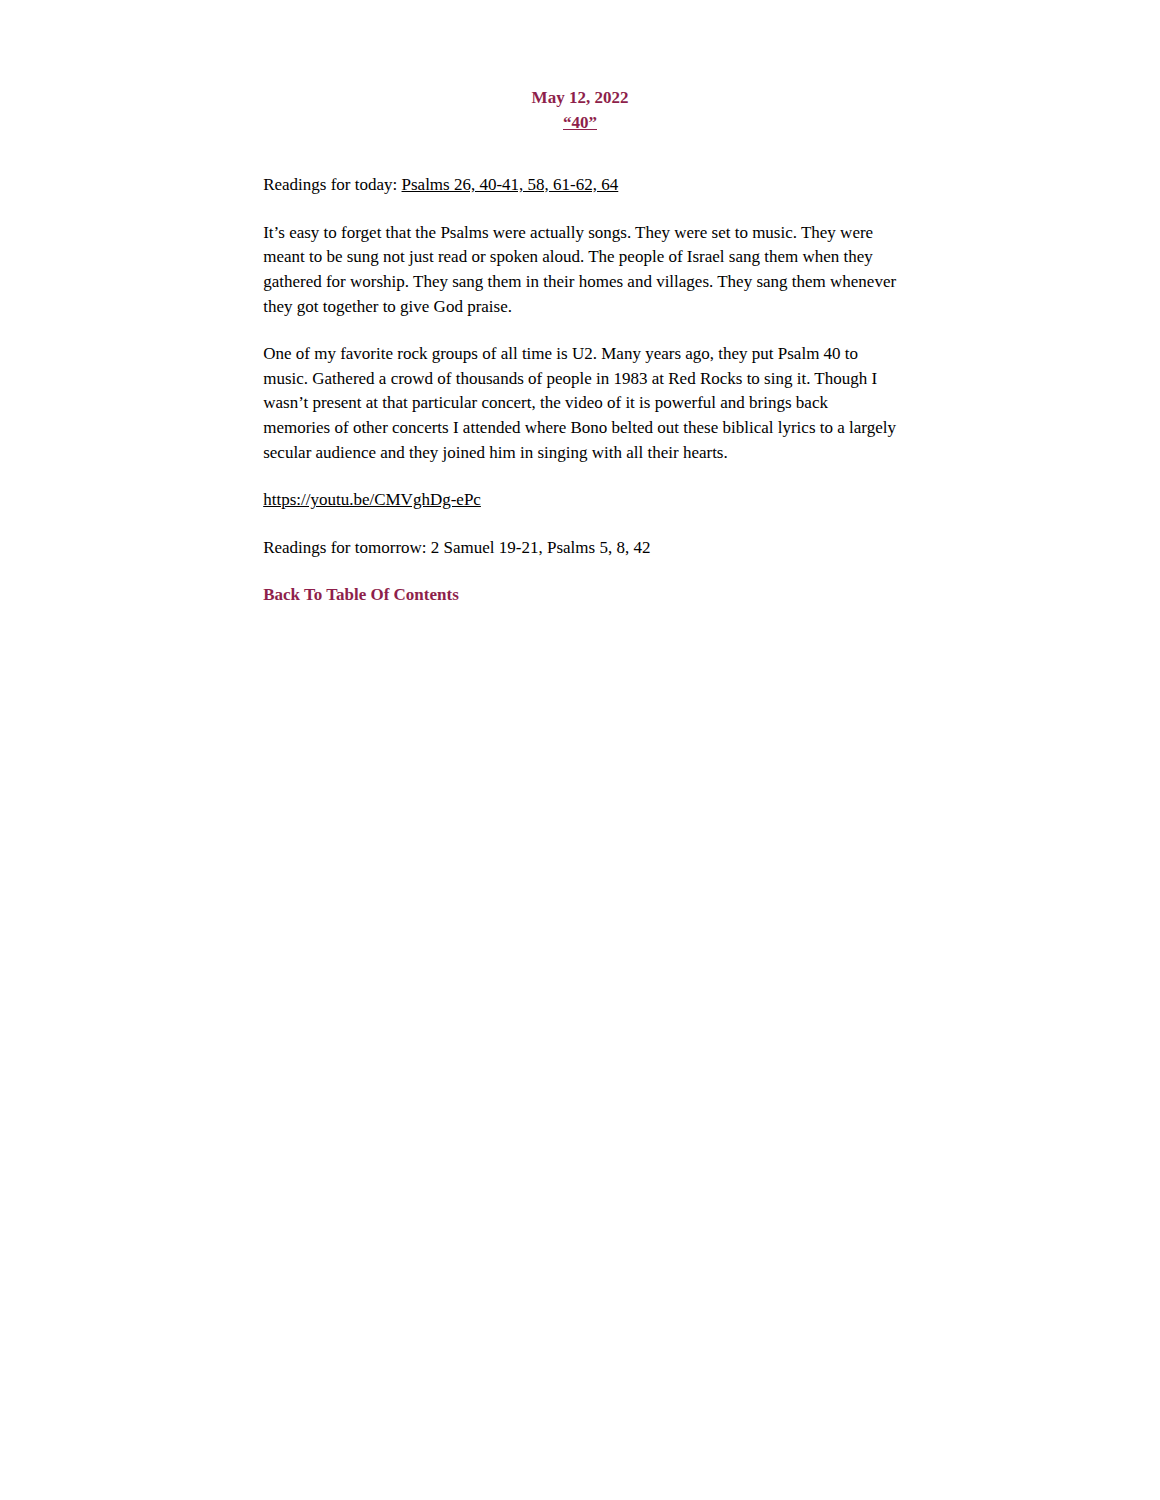May 12, 2022
“40”
Readings for today: Psalms 26, 40-41, 58, 61-62, 64
It’s easy to forget that the Psalms were actually songs. They were set to music. They were meant to be sung not just read or spoken aloud. The people of Israel sang them when they gathered for worship. They sang them in their homes and villages. They sang them whenever they got together to give God praise.
One of my favorite rock groups of all time is U2. Many years ago, they put Psalm 40 to music. Gathered a crowd of thousands of people in 1983 at Red Rocks to sing it. Though I wasn’t present at that particular concert, the video of it is powerful and brings back memories of other concerts I attended where Bono belted out these biblical lyrics to a largely secular audience and they joined him in singing with all their hearts.
https://youtu.be/CMVghDg-ePc
Readings for tomorrow: 2 Samuel 19-21, Psalms 5, 8, 42
Back To Table Of Contents